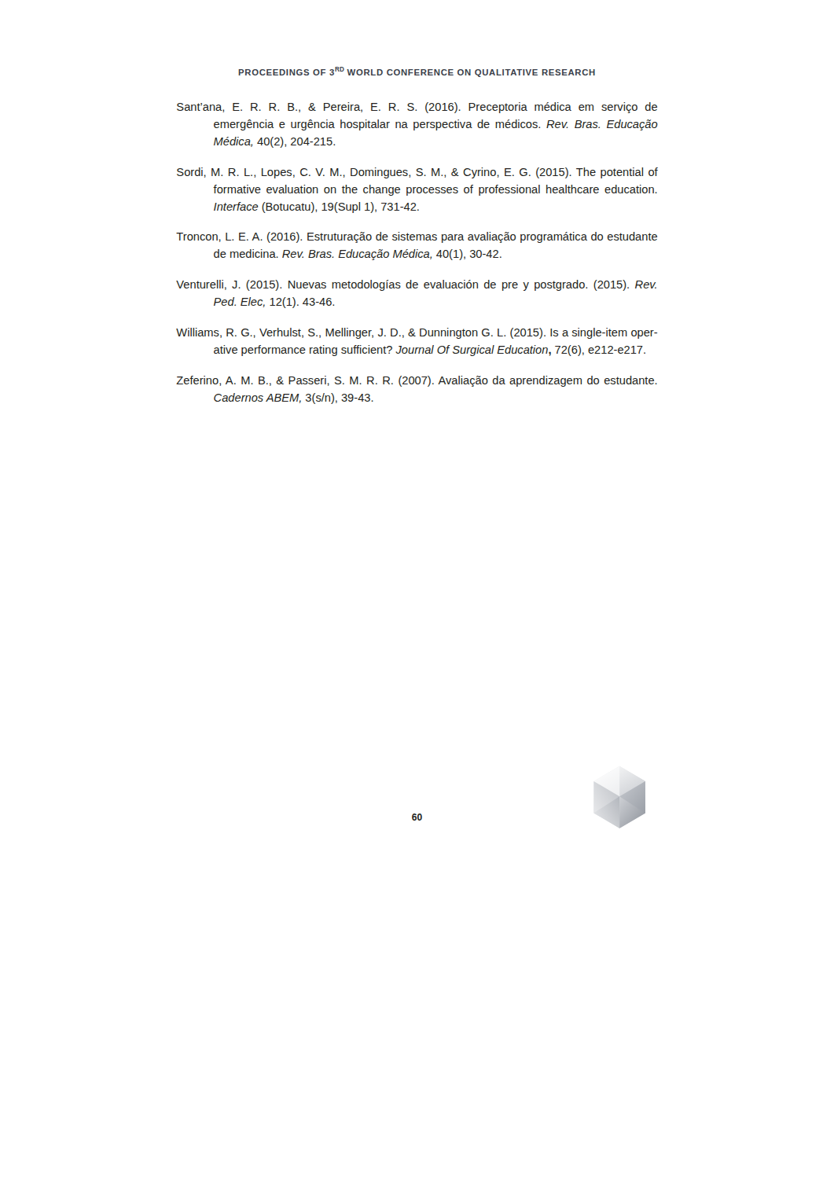Proceedings of 3rd World Conference on Qualitative Research
Sant’ana, E. R. R. B., & Pereira, E. R. S. (2016). Preceptoria médica em serviço de emergência e urgência hospitalar na perspectiva de médicos. Rev. Bras. Educação Médica, 40(2), 204-215.
Sordi, M. R. L., Lopes, C. V. M., Domingues, S. M., & Cyrino, E. G. (2015). The potential of formative evaluation on the change processes of professional healthcare education. Interface (Botucatu), 19(Supl 1), 731-42.
Troncon, L. E. A. (2016). Estruturação de sistemas para avaliação programática do estudante de medicina. Rev. Bras. Educação Médica, 40(1), 30-42.
Venturelli, J. (2015). Nuevas metodologías de evaluación de pre y postgrado. (2015). Rev. Ped. Elec, 12(1). 43-46.
Williams, R. G., Verhulst, S., Mellinger, J. D., & Dunnington G. L. (2015). Is a single-item operative performance rating sufficient? Journal Of Surgical Education, 72(6), e212-e217.
Zeferino, A. M. B., & Passeri, S. M. R. R. (2007). Avaliação da aprendizagem do estudante. Cadernos ABEM, 3(s/n), 39-43.
60